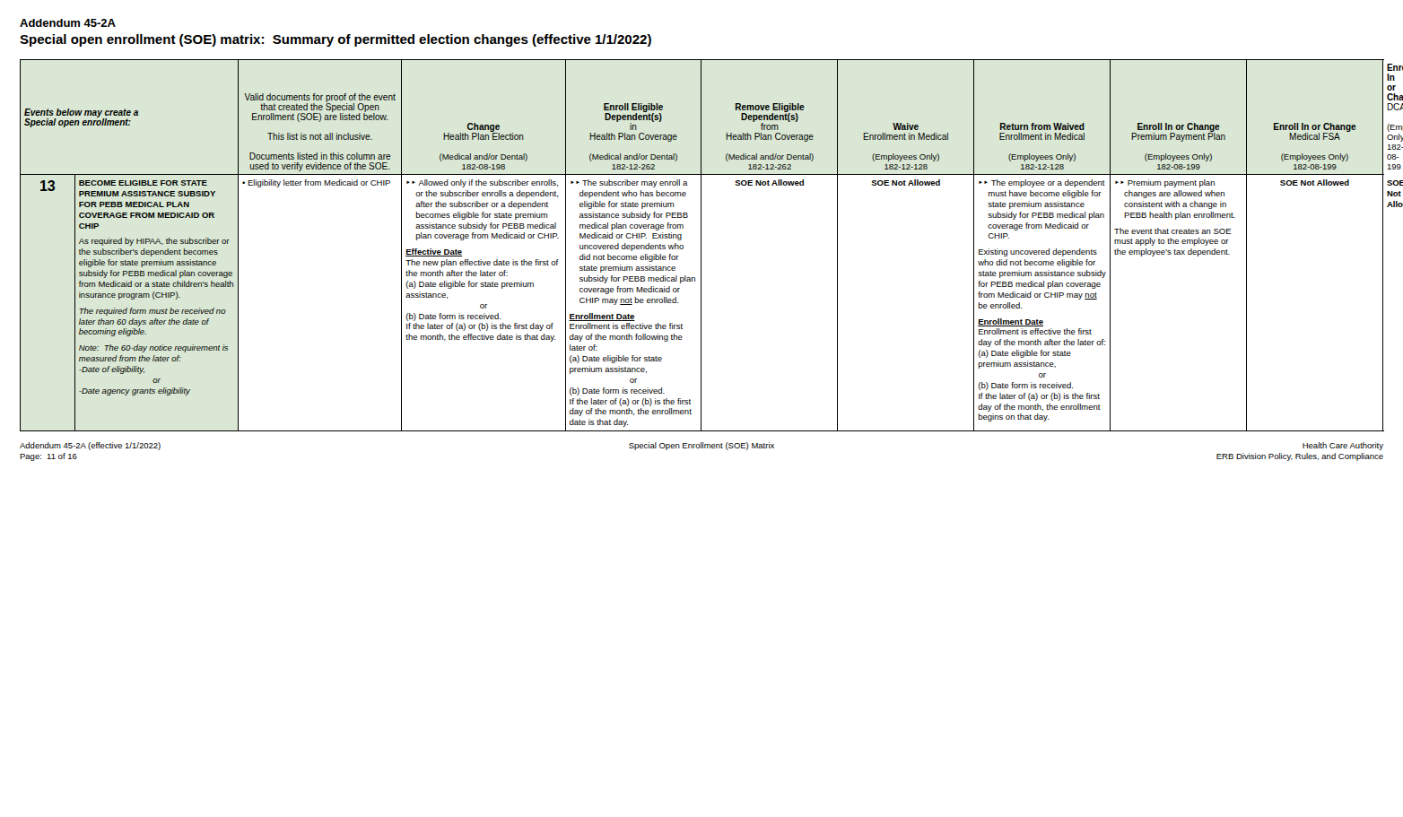Addendum 45-2A
Special open enrollment (SOE) matrix: Summary of permitted election changes (effective 1/1/2022)
| Events below may create a Special open enrollment: | Valid documents for proof of the event that created the Special Open Enrollment (SOE) are listed below. This list is not all inclusive. Documents listed in this column are used to verify evidence of the SOE. | Change Health Plan Election (Medical and/or Dental) 182-08-198 | Enroll Eligible Dependent(s) in Health Plan Coverage (Medical and/or Dental) 182-12-262 | Remove Eligible Dependent(s) from Health Plan Coverage (Medical and/or Dental) 182-12-262 | Waive Enrollment in Medical (Employees Only) 182-12-128 | Return from Waived Enrollment in Medical (Employees Only) 182-12-128 | Enroll In or Change Premium Payment Plan (Employees Only) 182-08-199 | Enroll In or Change Medical FSA (Employees Only) 182-08-199 | Enroll In or Change DCAP (Employees Only) 182-08-199 |
| --- | --- | --- | --- | --- | --- | --- | --- | --- | --- |
| 13 | Become eligible for state premium assistance subsidy for PEBB medical plan coverage from Medicaid or CHIP As required by HIPAA, the subscriber or the subscriber's dependent becomes eligible for state premium assistance subsidy for PEBB medical plan coverage from Medicaid or a state children's health insurance program (CHIP). The required form must be received no later than 60 days after the date of becoming eligible. Note: The 60-day notice requirement is measured from the later of: -Date of eligibility, or -Date agency grants eligibility | • Eligibility letter from Medicaid or CHIP | ‣‣ Allowed only if the subscriber enrolls, or the subscriber enrolls a dependent, after the subscriber or a dependent becomes eligible for state premium assistance subsidy for PEBB medical plan coverage from Medicaid or CHIP. Effective Date The new plan effective date is the first of the month after the later of: (a) Date eligible for state premium assistance, or (b) Date form is received. If the later of (a) or (b) is the first day of the month, the effective date is that day. | ‣‣ The subscriber may enroll a dependent who has become eligible for state premium assistance subsidy for PEBB medical plan coverage from Medicaid or CHIP. Existing uncovered dependents who did not become eligible for state premium assistance subsidy for PEBB medical plan coverage from Medicaid or CHIP may not be enrolled. Enrollment Date Enrollment is effective the first day of the month following the later of: (a) Date eligible for state premium assistance, or (b) Date form is received. If the later of (a) or (b) is the first day of the month, the enrollment date is that day. | SOE Not Allowed | SOE Not Allowed | ‣‣ The employee or a dependent must have become eligible for state premium assistance subsidy for PEBB medical plan coverage from Medicaid or CHIP. Existing uncovered dependents who did not become eligible for state premium assistance subsidy for PEBB medical plan coverage from Medicaid or CHIP may not be enrolled. Enrollment Date Enrollment is effective the first day of the month after the later of: (a) Date eligible for state premium assistance, or (b) Date form is received. If the later of (a) or (b) is the first day of the month, the enrollment begins on that day. | ‣‣ Premium payment plan changes are allowed when consistent with a change in PEBB health plan enrollment. The event that creates an SOE must apply to the employee or the employee's tax dependent. | SOE Not Allowed | SOE Not Allowed |
| Addendum 45-2A (effective 1/1/2022) Page: 11 of 16 | Special Open Enrollment (SOE) Matrix | Health Care Authority ERB Division Policy, Rules, and Compliance |